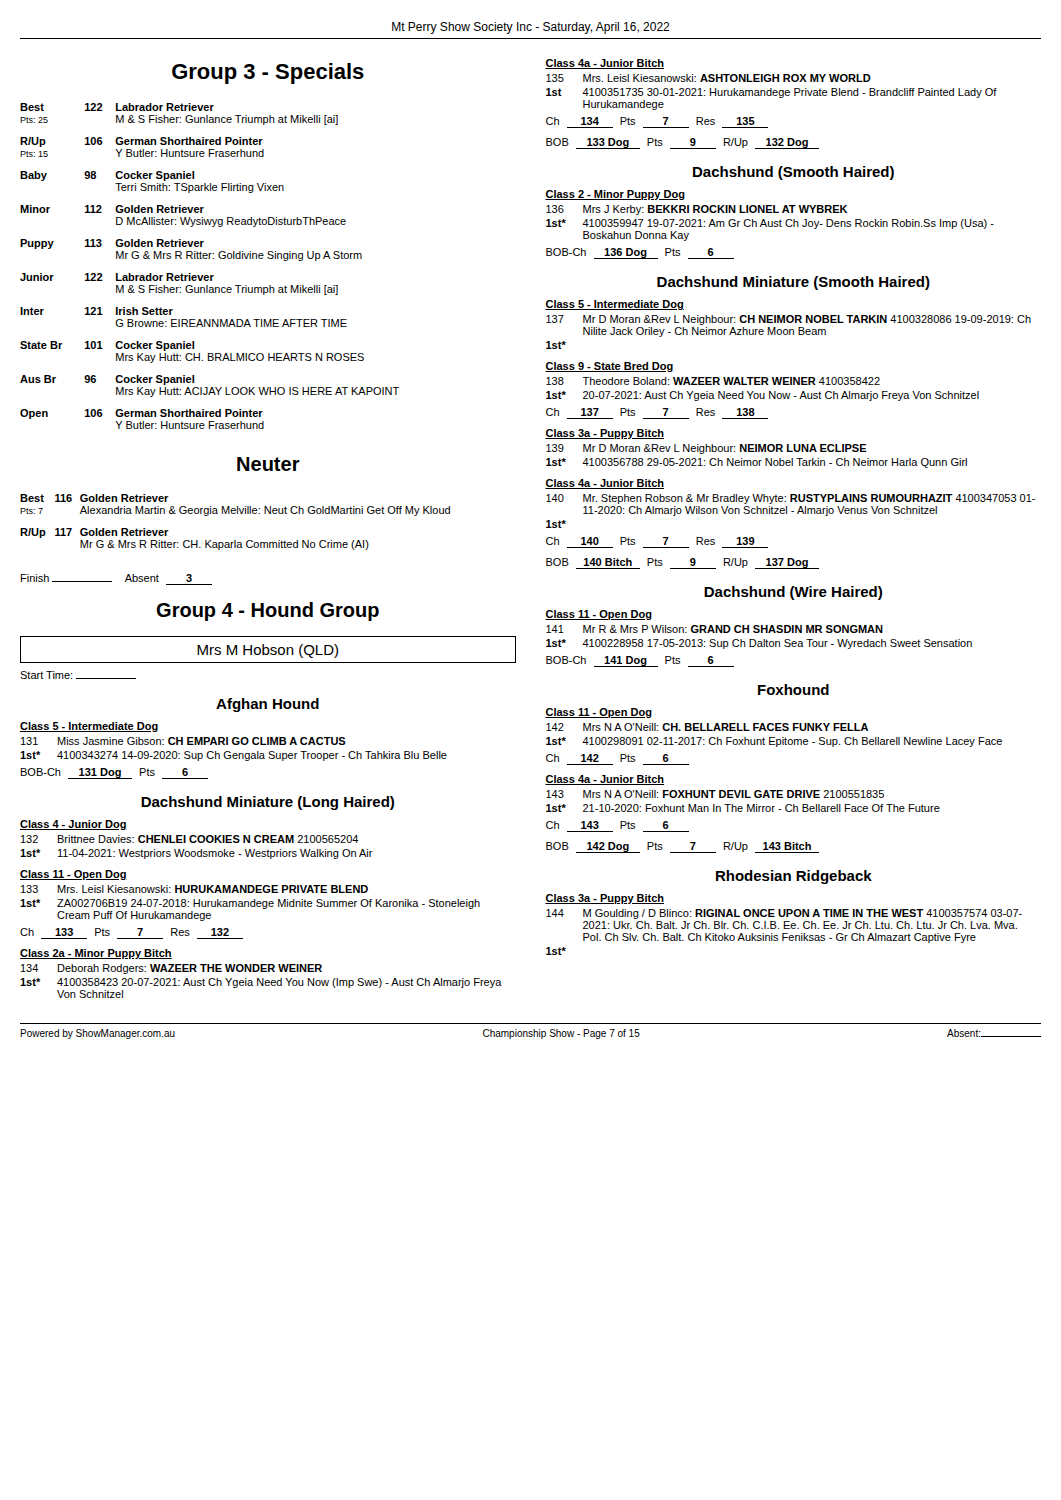Mt Perry Show Society Inc - Saturday, April 16, 2022
Group 3 - Specials
| Best Pts: 25 | 122 | Labrador Retriever M & S Fisher: Gunlance Triumph at Mikelli [ai] |
| R/Up Pts: 15 | 106 | German Shorthaired Pointer Y Butler: Huntsure Fraserhund |
| Baby | 98 | Cocker Spaniel Terri Smith: TSparkle Flirting Vixen |
| Minor | 112 | Golden Retriever D McAllister: Wysiwyg ReadytoDisturbThPeace |
| Puppy | 113 | Golden Retriever Mr G & Mrs R Ritter: Goldivine Singing Up A Storm |
| Junior | 122 | Labrador Retriever M & S Fisher: Gunlance Triumph at Mikelli [ai] |
| Inter | 121 | Irish Setter G Browne: EIREANNMADA TIME AFTER TIME |
| State Br | 101 | Cocker Spaniel Mrs Kay Hutt: CH. BRALMICO HEARTS N ROSES |
| Aus Br | 96 | Cocker Spaniel Mrs Kay Hutt: ACIJAY LOOK WHO IS HERE AT KAPOINT |
| Open | 106 | German Shorthaired Pointer Y Butler: Huntsure Fraserhund |
Neuter
| Best Pts: 7 | 116 | Golden Retriever Alexandria Martin & Georgia Melville: Neut Ch GoldMartini Get Off My Kloud |
| R/Up | 117 | Golden Retriever Mr G & Mrs R Ritter: CH. Kaparla Committed No Crime (AI) |
Finish Absent 3
Group 4 - Hound Group
Mrs M Hobson (QLD)
Start Time:
Afghan Hound
Class 5 - Intermediate Dog
| 131 | Miss Jasmine Gibson: CH EMPARI GO CLIMB A CACTUS |
| 1st* | 4100343274 14-09-2020: Sup Ch Gengala Super Trooper - Ch Tahkira Blu Belle |
BOB-Ch 131 Dog Pts 6
Dachshund Miniature (Long Haired)
Class 4 - Junior Dog
| 132 | Brittnee Davies: CHENLEI COOKIES N CREAM 2100565204 |
| 1st* | 11-04-2021: Westpriors Woodsmoke - Westpriors Walking On Air |
Class 11 - Open Dog
| 133 | Mrs. Leisl Kiesanowski: HURUKAMANDEGE PRIVATE BLEND |
| 1st* | ZA002706B19 24-07-2018: Hurukamandege Midnite Summer Of Karonika - Stoneleigh Cream Puff Of Hurukamandege |
Ch 133 Pts 7 Res 132
Class 2a - Minor Puppy Bitch
| 134 | Deborah Rodgers: WAZEER THE WONDER WEINER |
| 1st* | 4100358423 20-07-2021: Aust Ch Ygeia Need You Now (Imp Swe) - Aust Ch Almarjo Freya Von Schnitzel |
Class 4a - Junior Bitch
| 135 | Mrs. Leisl Kiesanowski: ASHTONLEIGH ROX MY WORLD |
| 1st | 4100351735 30-01-2021: Hurukamandege Private Blend - Brandcliff Painted Lady Of Hurukamandege |
Ch 134 Pts 7 Res 135
BOB 133 Dog Pts 9 R/Up 132 Dog
Dachshund (Smooth Haired)
Class 2 - Minor Puppy Dog
| 136 | Mrs J Kerby: BEKKRI ROCKIN LIONEL AT WYBREK |
| 1st* | 4100359947 19-07-2021: Am Gr Ch Aust Ch Joy- Dens Rockin Robin.Ss Imp (Usa) - Boskahun Donna Kay |
BOB-Ch 136 Dog Pts 6
Dachshund Miniature (Smooth Haired)
Class 5 - Intermediate Dog
| 137 | Mr D Moran &Rev L Neighbour: CH NEIMOR NOBEL TARKIN 4100328086 19-09-2019: Ch Nilite Jack Oriley - Ch Neimor Azhure Moon Beam |
| 1st* | |
Class 9 - State Bred Dog
| 138 | Theodore Boland: WAZEER WALTER WEINER 4100358422 |
| 1st* | 20-07-2021: Aust Ch Ygeia Need You Now - Aust Ch Almarjo Freya Von Schnitzel |
Ch 137 Pts 7 Res 138
Class 3a - Puppy Bitch
| 139 | Mr D Moran &Rev L Neighbour: NEIMOR LUNA ECLIPSE |
| 1st* | 4100356788 29-05-2021: Ch Neimor Nobel Tarkin - Ch Neimor Harla Qunn Girl |
Class 4a - Junior Bitch
| 140 | Mr. Stephen Robson & Mr Bradley Whyte: RUSTYPLAINS RUMOURHAZIT 4100347053 01-11-2020: Ch Almarjo Wilson Von Schnitzel - Almarjo Venus Von Schnitzel |
| 1st* | |
Ch 140 Pts 7 Res 139
BOB 140 Bitch Pts 9 R/Up 137 Dog
Dachshund (Wire Haired)
Class 11 - Open Dog
| 141 | Mr R & Mrs P Wilson: GRAND CH SHASDIN MR SONGMAN |
| 1st* | 4100228958 17-05-2013: Sup Ch Dalton Sea Tour - Wyredach Sweet Sensation |
BOB-Ch 141 Dog Pts 6
Foxhound
Class 11 - Open Dog
| 142 | Mrs N A O'Neill: CH. BELLARELL FACES FUNKY FELLA |
| 1st* | 4100298091 02-11-2017: Ch Foxhunt Epitome - Sup. Ch Bellarell Newline Lacey Face |
Ch 142 Pts 6
Class 4a - Junior Bitch
| 143 | Mrs N A O'Neill: FOXHUNT DEVIL GATE DRIVE 2100551835 |
| 1st* | 21-10-2020: Foxhunt Man In The Mirror - Ch Bellarell Face Of The Future |
Ch 143 Pts 6
BOB 142 Dog Pts 7 R/Up 143 Bitch
Rhodesian Ridgeback
Class 3a - Puppy Bitch
| 144 | M Goulding / D Blinco: RIGINAL ONCE UPON A TIME IN THE WEST 4100357574 03-07-2021: Ukr. Ch. Balt. Jr Ch. Blr. Ch. C.I.B. Ee. Ch. Ee. Jr Ch. Ltu. Ch. Ltu. Jr Ch. Lva. Mva. Pol. Ch Slv. Ch. Balt. Ch Kitoko Auksinis Feniksas - Gr Ch Almazart Captive Fyre |
| 1st* | |
Powered by ShowManager.com.au
Championship Show - Page 7 of 15
Absent: